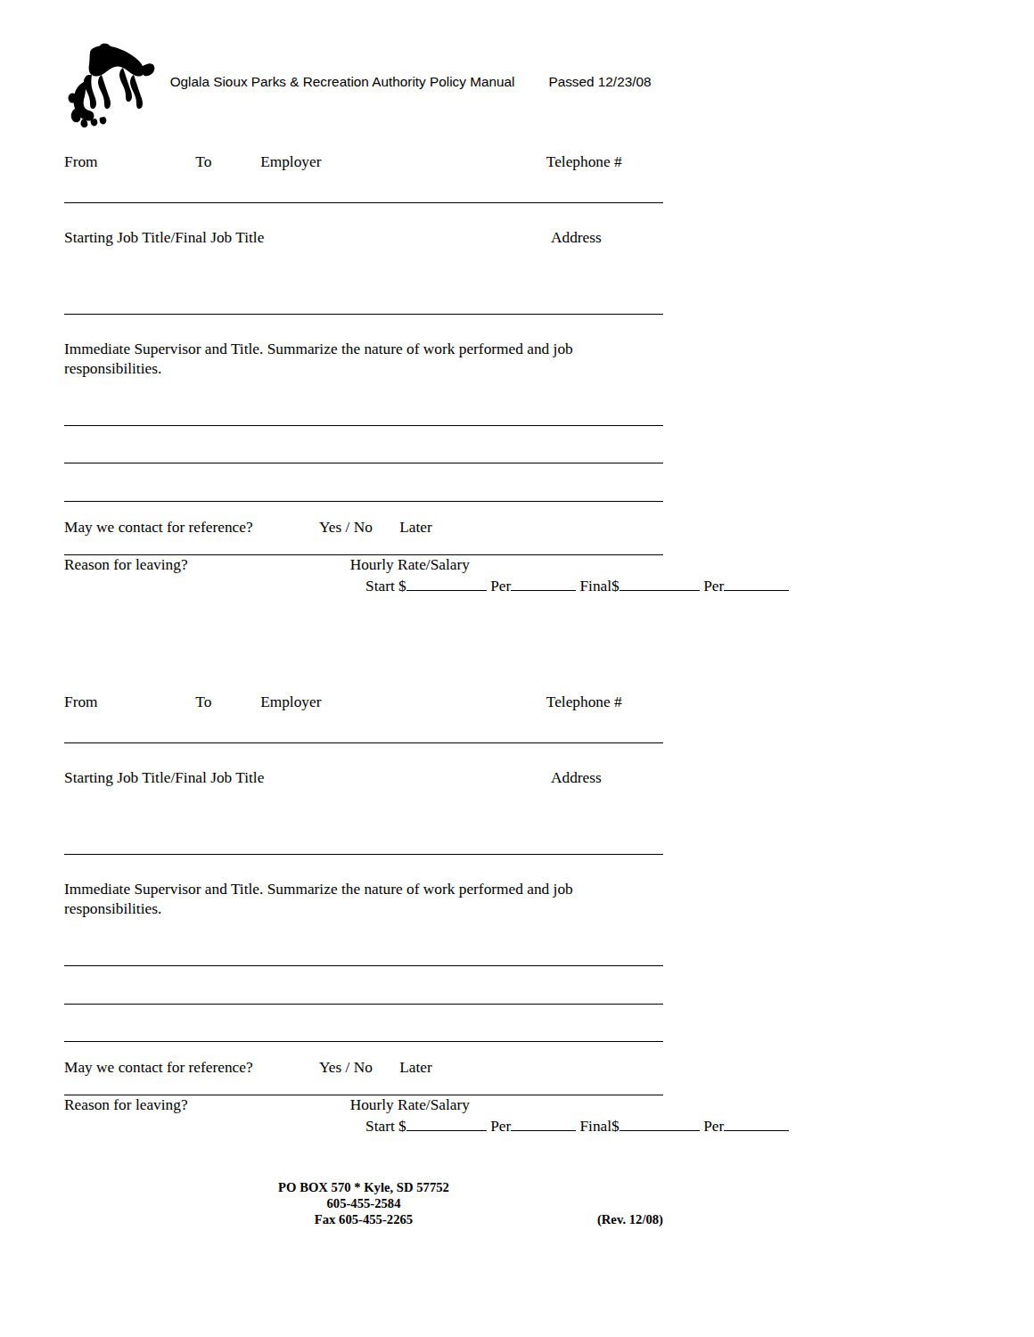Buffalo and hand logo
Oglala Sioux Parks & Recreation Authority Policy Manual Passed 12/23/08
From To Employer Telephone #
Starting Job Title/Final Job Title Address
Immediate Supervisor and Title. Summarize the nature of work performed and job responsibilities.
May we contact for reference? Yes / No Later
Reason for leaving? Hourly Rate/Salary
Start $ Per Final$ Per
From To Employer Telephone #
Starting Job Title/Final Job Title Address
Immediate Supervisor and Title. Summarize the nature of work performed and job responsibilities.
May we contact for reference? Yes / No Later
Reason for leaving? Hourly Rate/Salary
Start $ Per Final$ Per
PO BOX 570 * Kyle, SD 57752
605-455-2584
Fax 605-455-2265
(Rev. 12/08)